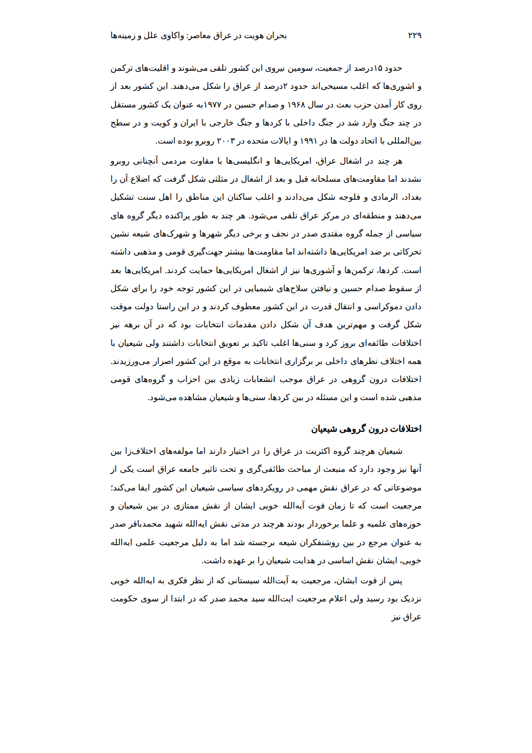۲۲۹ بحران هویت در عراق معاصر: واکاوی علل و زمینه‌ها
حدود ۱۵درصد از جمعیت، سومین نیروی این کشور تلقی می‌شوند و اقلیت‌های ترکمن و اشوری‌ها که اغلب مسیحی‌اند حدود ۲درصد از عراق را شکل می‌دهند. این کشور بعد از روی کار آمدن حزب بعث در سال ۱۹۶۸ و صدام حسین در ۱۹۷۷به عنوان یک کشور مستقل در چند جنگ وارد شد در جنگ داخلی با کردها و جنگ خارجی با ایران و کویت و در سطح بین‌المللی با اتحاد دولت ها در ۱۹۹۱ و ایالات متحده در ۲۰۰۳ روبرو بوده است.
هر چند در اشغال عراق، امریکایی‌ها و انگلیسی‌ها با مقاوت مردمی آنچنانی روبرو نشدند اما مقاومت‌های مسلحانه قبل و بعد از اشغال در مثلثی شکل گرفت که اضلاع آن را بغداد، الرمادی و فلوجه شکل می‌دادند و اغلب ساکنان این مناطق را اهل سنت تشکیل می‌دهند و منطقه‌ای در مرکز عراق تلقی می‌شود. هر چند به طور پراکنده دیگر گروه های سیاسی از جمله گروه مقتدی صدر در نجف و برخی دیگر شهرها و شهرک‌های شیعه نشین تحرکاتی بر ضد امریکایی‌ها داشته‌اند اما مقاومت‌ها بیشتر جهت‌گیری قومی و مذهبی داشته است. کردها، ترکمن‌ها و آشوری‌ها نیز از اشغال امریکایی‌ها حمایت کردند. امریکایی‌ها بعد از سقوط صدام حسین و نیافتن سلاح‌های شیمیایی در این کشور توجه خود را برای شکل دادن دموکراسی و انتقال قدرت در این کشور معطوف کردند و در این راستا دولت موقت شکل گرفت و مهم‌ترین هدف آن شکل دادن مقدمات انتخابات بود که در آن برهه نیز اختلافات طائفه‌ای بروز کرد و سنی‌ها اغلب تاکید بر تعویق انتخابات داشتند ولی شیعیان با همه اختلاف نظرهای داخلی بر برگزاری انتخابات به موقع در این کشور اصرار می‌ورزیدند. اختلافات درون گروهی در عراق موجب انشعابات زیادی بین احزاب و گروه‌های قومی مذهبی شده است و این مسئله در بین کردها، سنی‌ها و شیعیان مشاهده می‌شود.
اختلافات درون گروهی شیعیان
شیعیان هرچند گروه اکثریت در عراق را در اختیار دارند اما مولفه‌های اختلاف‌زا بین آنها نیز وجود دارد که منبعث از مباحث طائفی‌گری و تحت تاثیر جامعه عراق است یکی از موضوعاتی که در عراق نقش مهمی در رویکردهای سیاسی شیعیان این کشور ایفا می‌کند؛ مرجعیت است که تا زمان فوت آیه‌الله خویی ایشان از نقش ممتازی در بین شیعیان و حوزه‌های علمیه و علما برخوردار بودند هرچند در مدتی نقش ایه‌الله شهید محمدباقر صدر به عنوان مرجع در بین روشنفکران شیعه برجسته شد اما به دلیل مرجعیت علمی ایه‌الله خویی، ایشان نقش اساسی در هدایت شیعیان را بر عهده داشت.
پس از فوت ایشان، مرجعیت به آیت‌الله سیستانی که از نظر فکری به ایه‌الله خویی نزدیک بود رسید ولی اعلام مرجعیت ایت‌الله سید محمد صدر که در ابتدا از سوی حکومت عراق نیز